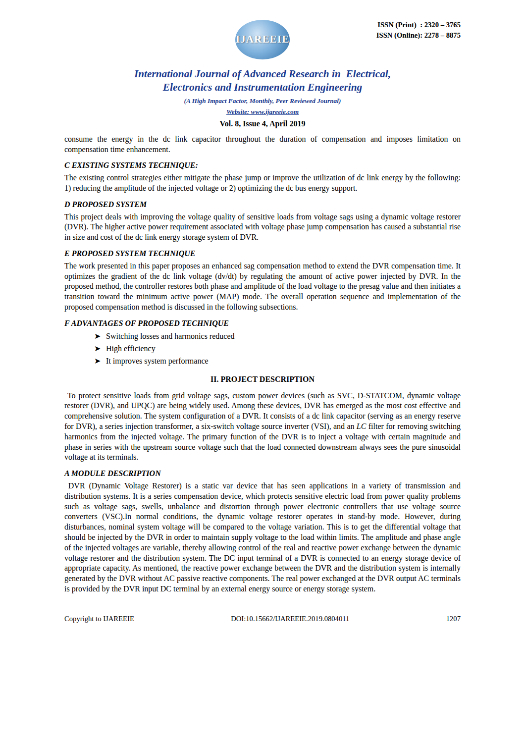ISSN (Print) : 2320 – 3765
ISSN (Online): 2278 – 8875
IJAREEIE
International Journal of Advanced Research in Electrical,
Electronics and Instrumentation Engineering
(A High Impact Factor, Monthly, Peer Reviewed Journal)
Website: www.ijareeie.com
Vol. 8, Issue 4, April 2019
consume the energy in the dc link capacitor throughout the duration of compensation and imposes limitation on compensation time enhancement.
C EXISTING SYSTEMS TECHNIQUE:
The existing control strategies either mitigate the phase jump or improve the utilization of dc link energy by the following: 1) reducing the amplitude of the injected voltage or 2) optimizing the dc bus energy support.
D PROPOSED SYSTEM
This project deals with improving the voltage quality of sensitive loads from voltage sags using a dynamic voltage restorer (DVR). The higher active power requirement associated with voltage phase jump compensation has caused a substantial rise in size and cost of the dc link energy storage system of DVR.
E PROPOSED SYSTEM TECHNIQUE
The work presented in this paper proposes an enhanced sag compensation method to extend the DVR compensation time. It optimizes the gradient of the dc link voltage (dv/dt) by regulating the amount of active power injected by DVR. In the proposed method, the controller restores both phase and amplitude of the load voltage to the presag value and then initiates a transition toward the minimum active power (MAP) mode. The overall operation sequence and implementation of the proposed compensation method is discussed in the following subsections.
F ADVANTAGES OF PROPOSED TECHNIQUE
Switching losses and harmonics reduced
High efficiency
It improves system performance
II. PROJECT DESCRIPTION
To protect sensitive loads from grid voltage sags, custom power devices (such as SVC, D-STATCOM, dynamic voltage restorer (DVR), and UPQC) are being widely used. Among these devices, DVR has emerged as the most cost effective and comprehensive solution. The system configuration of a DVR. It consists of a dc link capacitor (serving as an energy reserve for DVR), a series injection transformer, a six-switch voltage source inverter (VSI), and an LC filter for removing switching harmonics from the injected voltage. The primary function of the DVR is to inject a voltage with certain magnitude and phase in series with the upstream source voltage such that the load connected downstream always sees the pure sinusoidal voltage at its terminals.
A MODULE DESCRIPTION
DVR (Dynamic Voltage Restorer) is a static var device that has seen applications in a variety of transmission and distribution systems. It is a series compensation device, which protects sensitive electric load from power quality problems such as voltage sags, swells, unbalance and distortion through power electronic controllers that use voltage source converters (VSC).In normal conditions, the dynamic voltage restorer operates in stand-by mode. However, during disturbances, nominal system voltage will be compared to the voltage variation. This is to get the differential voltage that should be injected by the DVR in order to maintain supply voltage to the load within limits. The amplitude and phase angle of the injected voltages are variable, thereby allowing control of the real and reactive power exchange between the dynamic voltage restorer and the distribution system. The DC input terminal of a DVR is connected to an energy storage device of appropriate capacity. As mentioned, the reactive power exchange between the DVR and the distribution system is internally generated by the DVR without AC passive reactive components. The real power exchanged at the DVR output AC terminals is provided by the DVR input DC terminal by an external energy source or energy storage system.
Copyright to IJAREEIE
DOI:10.15662/IJAREEIE.2019.0804011
1207